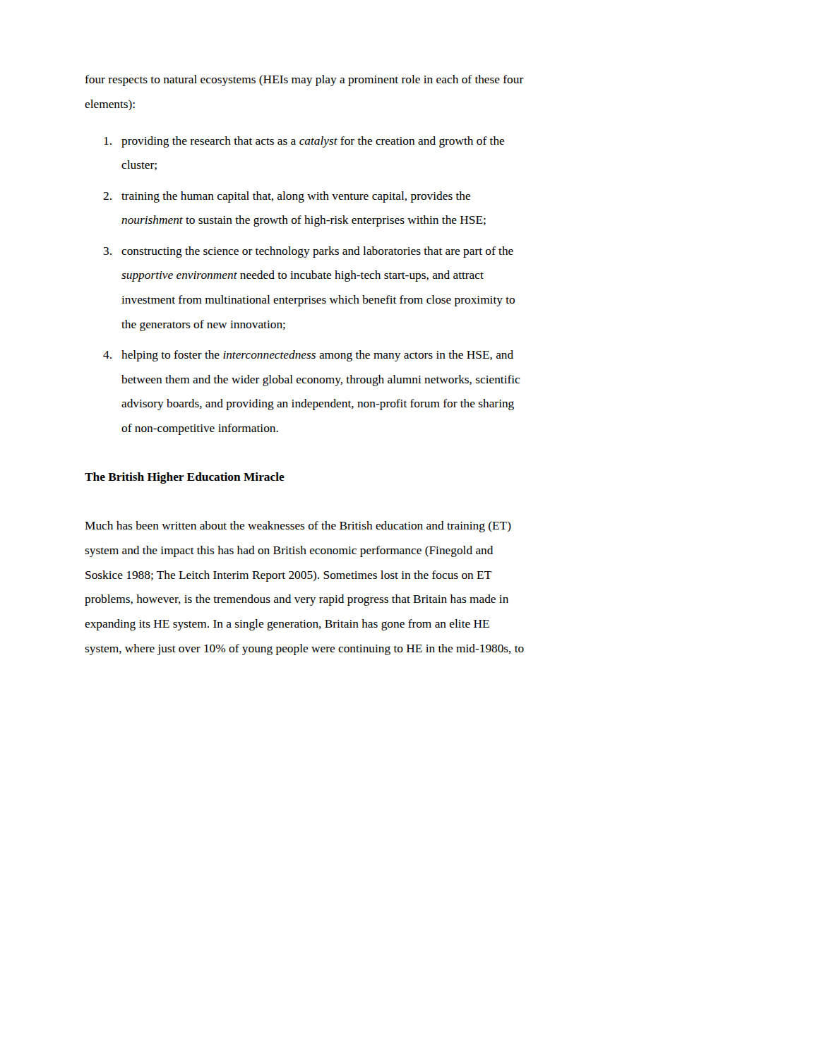four respects to natural ecosystems (HEIs may play a prominent role in each of these four elements):
providing the research that acts as a catalyst for the creation and growth of the cluster;
training the human capital that, along with venture capital, provides the nourishment to sustain the growth of high-risk enterprises within the HSE;
constructing the science or technology parks and laboratories that are part of the supportive environment needed to incubate high-tech start-ups, and attract investment from multinational enterprises which benefit from close proximity to the generators of new innovation;
helping to foster the interconnectedness among the many actors in the HSE, and between them and the wider global economy, through alumni networks, scientific advisory boards, and providing an independent, non-profit forum for the sharing of non-competitive information.
The British Higher Education Miracle
Much has been written about the weaknesses of the British education and training (ET) system and the impact this has had on British economic performance (Finegold and Soskice 1988; The Leitch Interim Report 2005). Sometimes lost in the focus on ET problems, however, is the tremendous and very rapid progress that Britain has made in expanding its HE system. In a single generation, Britain has gone from an elite HE system, where just over 10% of young people were continuing to HE in the mid-1980s, to